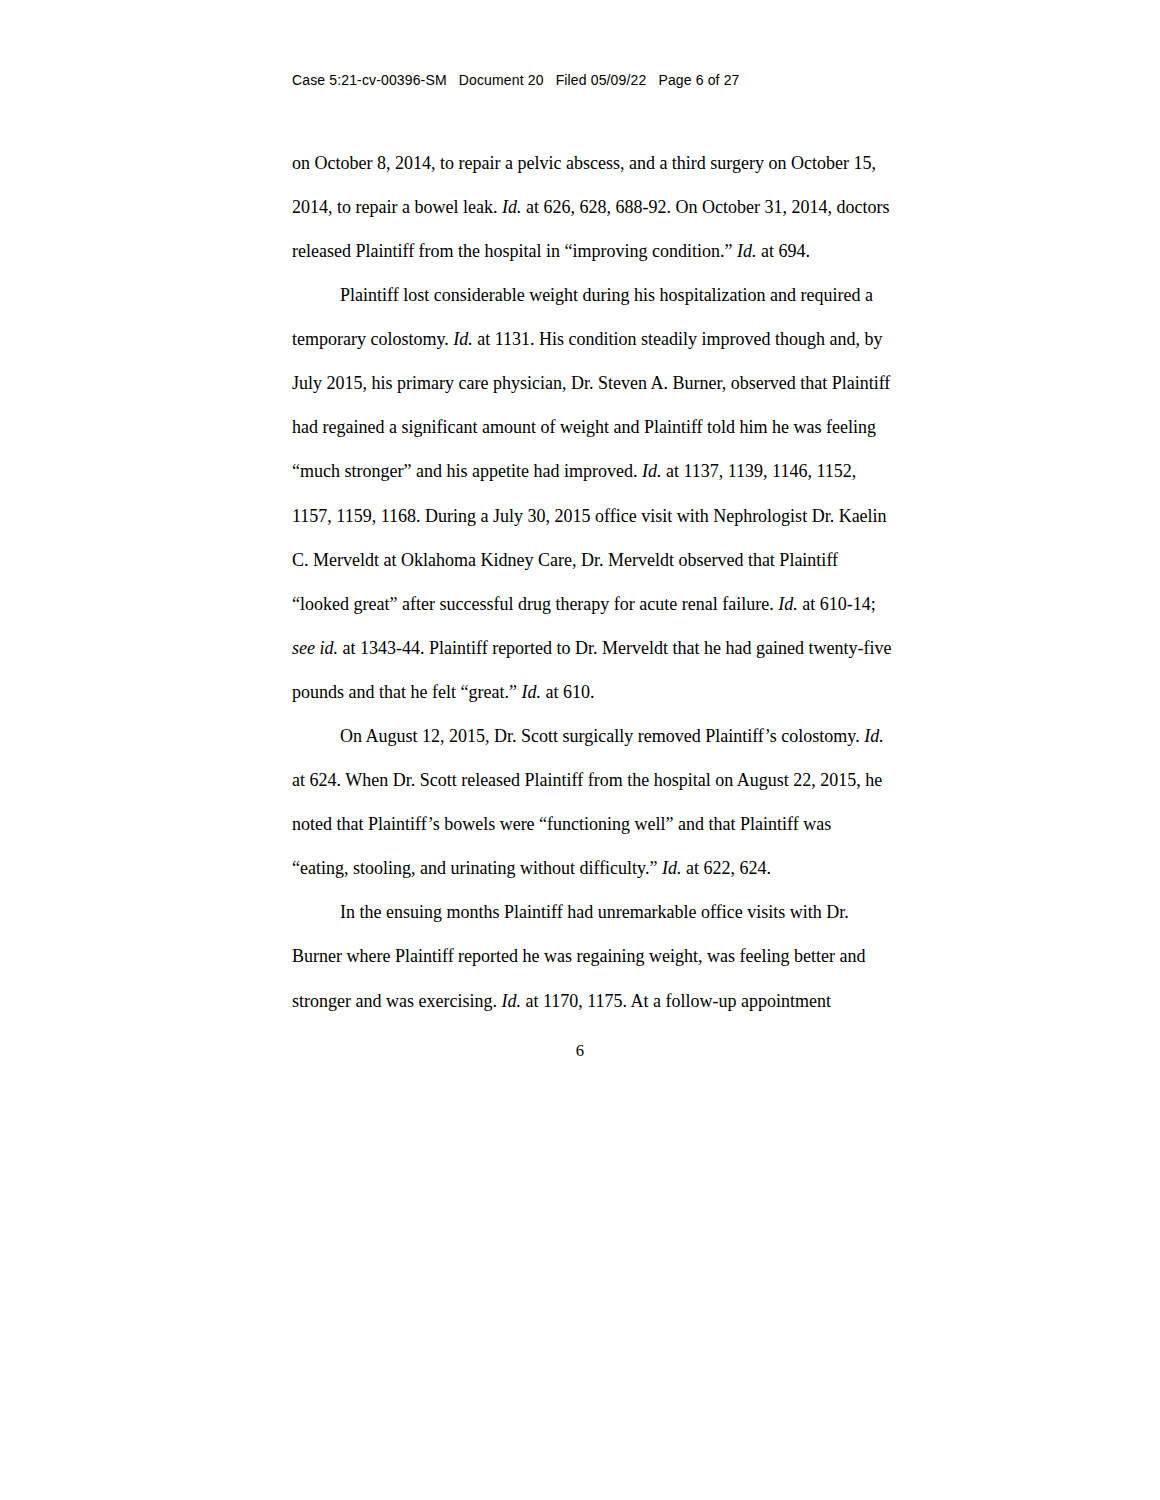Case 5:21-cv-00396-SM Document 20 Filed 05/09/22 Page 6 of 27
on October 8, 2014, to repair a pelvic abscess, and a third surgery on October 15, 2014, to repair a bowel leak. Id. at 626, 628, 688-92. On October 31, 2014, doctors released Plaintiff from the hospital in “improving condition.” Id. at 694.
Plaintiff lost considerable weight during his hospitalization and required a temporary colostomy. Id. at 1131. His condition steadily improved though and, by July 2015, his primary care physician, Dr. Steven A. Burner, observed that Plaintiff had regained a significant amount of weight and Plaintiff told him he was feeling “much stronger” and his appetite had improved. Id. at 1137, 1139, 1146, 1152, 1157, 1159, 1168. During a July 30, 2015 office visit with Nephrologist Dr. Kaelin C. Merveldt at Oklahoma Kidney Care, Dr. Merveldt observed that Plaintiff “looked great” after successful drug therapy for acute renal failure. Id. at 610-14; see id. at 1343-44. Plaintiff reported to Dr. Merveldt that he had gained twenty-five pounds and that he felt “great.” Id. at 610.
On August 12, 2015, Dr. Scott surgically removed Plaintiff’s colostomy. Id. at 624. When Dr. Scott released Plaintiff from the hospital on August 22, 2015, he noted that Plaintiff’s bowels were “functioning well” and that Plaintiff was “eating, stooling, and urinating without difficulty.” Id. at 622, 624.
In the ensuing months Plaintiff had unremarkable office visits with Dr. Burner where Plaintiff reported he was regaining weight, was feeling better and stronger and was exercising. Id. at 1170, 1175. At a follow-up appointment
6